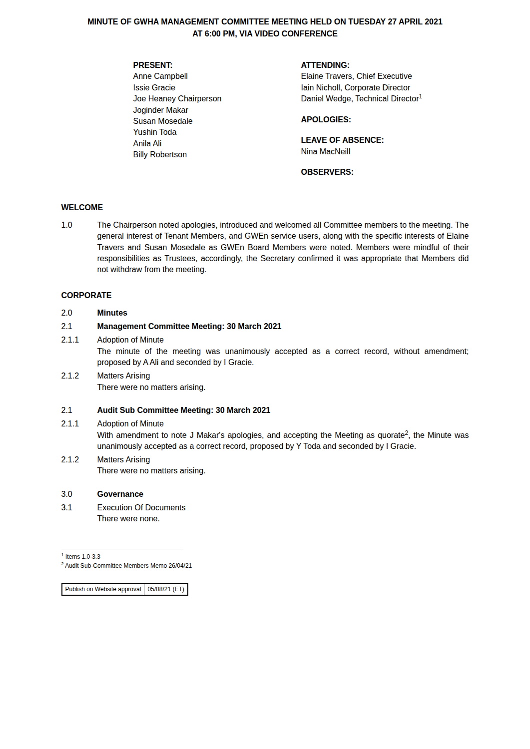MINUTE OF GWHA MANAGEMENT COMMITTEE MEETING HELD ON TUESDAY 27 APRIL 2021
AT 6:00 PM, VIA VIDEO CONFERENCE
| PRESENT: Anne Campbell Issie Gracie Joe Heaney Chairperson Joginder Makar Susan Mosedale Yushin Toda Anila Ali Billy Robertson | ATTENDING: Elaine Travers, Chief Executive Iain Nicholl, Corporate Director Daniel Wedge, Technical Director 1 APOLOGIES: LEAVE OF ABSENCE: Nina MacNeill OBSERVERS: |
WELCOME
1.0
The Chairperson noted apologies, introduced and welcomed all Committee members to the meeting. The general interest of Tenant Members, and GWEn service users, along with the specific interests of Elaine Travers and Susan Mosedale as GWEn Board Members were noted. Members were mindful of their responsibilities as Trustees, accordingly, the Secretary confirmed it was appropriate that Members did not withdraw from the meeting.
CORPORATE
2.0
Minutes
2.1
Management Committee Meeting: 30 March 2021
2.1.1
Adoption of Minute
The minute of the meeting was unanimously accepted as a correct record, without amendment; proposed by A Ali and seconded by I Gracie.
2.1.2
Matters Arising
There were no matters arising.
2.1
Audit Sub Committee Meeting: 30 March 2021
2.1.1
Adoption of Minute
With amendment to note J Makar's apologies, and accepting the Meeting as quorate2, the Minute was unanimously accepted as a correct record, proposed by Y Toda and seconded by I Gracie.
2.1.2
Matters Arising
There were no matters arising.
3.0
Governance
3.1
Execution Of Documents
There were none.
1 Items 1.0-3.3
2 Audit Sub-Committee Members Memo 26/04/21
| Publish on Website approval | 05/08/21 (ET) |